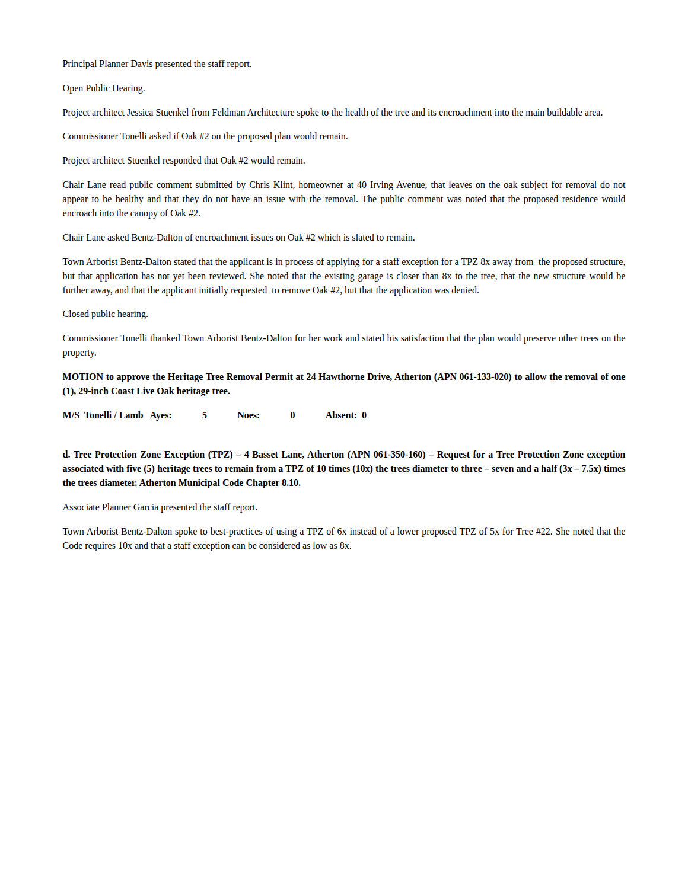Principal Planner Davis presented the staff report.
Open Public Hearing.
Project architect Jessica Stuenkel from Feldman Architecture spoke to the health of the tree and its encroachment into the main buildable area.
Commissioner Tonelli asked if Oak #2 on the proposed plan would remain.
Project architect Stuenkel responded that Oak #2 would remain.
Chair Lane read public comment submitted by Chris Klint, homeowner at 40 Irving Avenue, that leaves on the oak subject for removal do not appear to be healthy and that they do not have an issue with the removal. The public comment was noted that the proposed residence would encroach into the canopy of Oak #2.
Chair Lane asked Bentz-Dalton of encroachment issues on Oak #2 which is slated to remain.
Town Arborist Bentz-Dalton stated that the applicant is in process of applying for a staff exception for a TPZ 8x away from the proposed structure, but that application has not yet been reviewed. She noted that the existing garage is closer than 8x to the tree, that the new structure would be further away, and that the applicant initially requested to remove Oak #2, but that the application was denied.
Closed public hearing.
Commissioner Tonelli thanked Town Arborist Bentz-Dalton for her work and stated his satisfaction that the plan would preserve other trees on the property.
MOTION to approve the Heritage Tree Removal Permit at 24 Hawthorne Drive, Atherton (APN 061-133-020) to allow the removal of one (1), 29-inch Coast Live Oak heritage tree.
M/S Tonelli / Lamb Ayes: 5 Noes: 0 Absent: 0
d. Tree Protection Zone Exception (TPZ) – 4 Basset Lane, Atherton (APN 061-350-160) – Request for a Tree Protection Zone exception associated with five (5) heritage trees to remain from a TPZ of 10 times (10x) the trees diameter to three – seven and a half (3x – 7.5x) times the trees diameter. Atherton Municipal Code Chapter 8.10.
Associate Planner Garcia presented the staff report.
Town Arborist Bentz-Dalton spoke to best-practices of using a TPZ of 6x instead of a lower proposed TPZ of 5x for Tree #22. She noted that the Code requires 10x and that a staff exception can be considered as low as 8x.